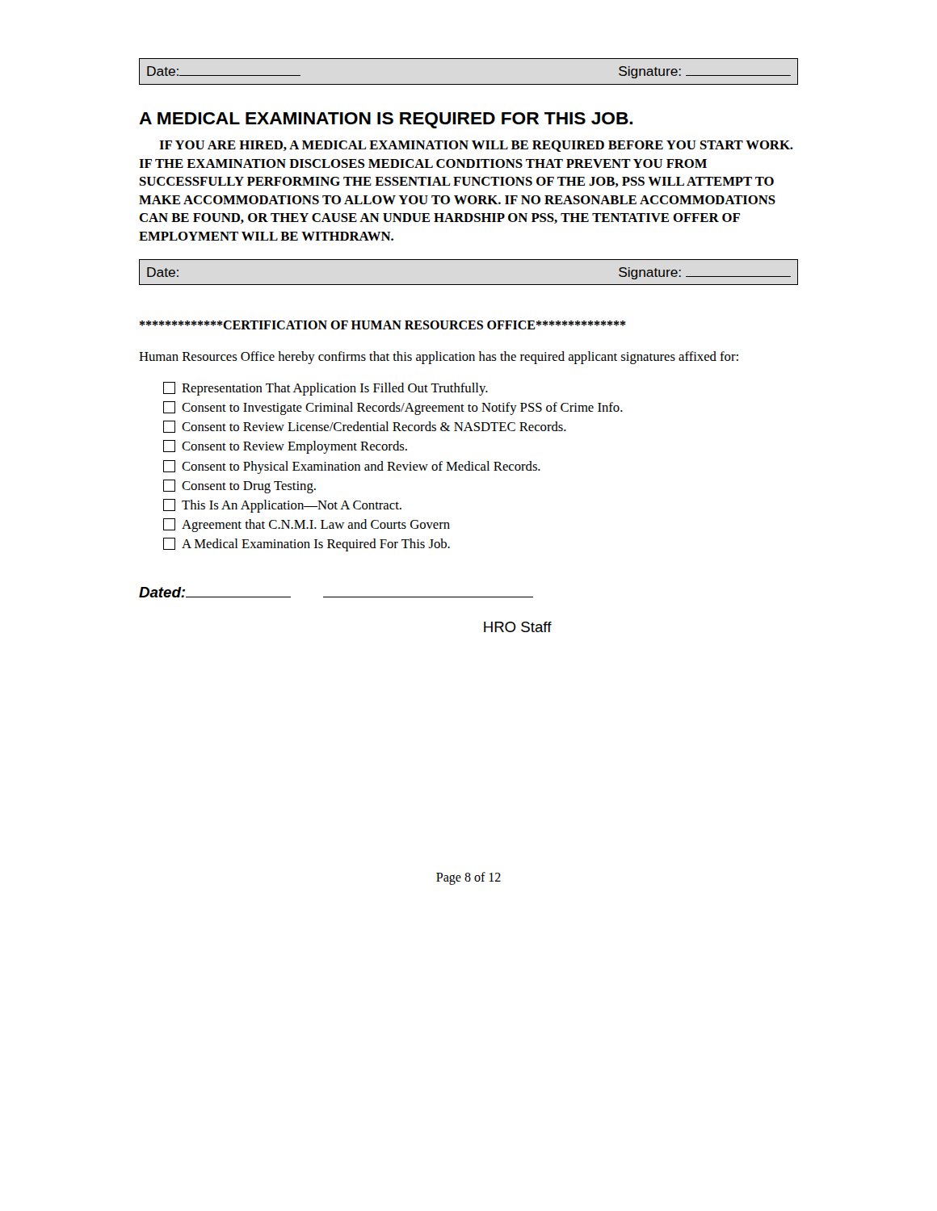Date: Signature:
A MEDICAL EXAMINATION IS REQUIRED FOR THIS JOB.
IF YOU ARE HIRED, A MEDICAL EXAMINATION WILL BE REQUIRED BEFORE YOU START WORK. IF THE EXAMINATION DISCLOSES MEDICAL CONDITIONS THAT PREVENT YOU FROM SUCCESSFULLY PERFORMING THE ESSENTIAL FUNCTIONS OF THE JOB, PSS WILL ATTEMPT TO MAKE ACCOMMODATIONS TO ALLOW YOU TO WORK. IF NO REASONABLE ACCOMMODATIONS CAN BE FOUND, OR THEY CAUSE AN UNDUE HARDSHIP ON PSS, THE TENTATIVE OFFER OF EMPLOYMENT WILL BE WITHDRAWN.
Date: Signature:
*************CERTIFICATION OF HUMAN RESOURCES OFFICE**************
Human Resources Office hereby confirms that this application has the required applicant signatures affixed for:
Representation That Application Is Filled Out Truthfully.
Consent to Investigate Criminal Records/Agreement to Notify PSS of Crime Info.
Consent to Review License/Credential Records & NASDTEC Records.
Consent to Review Employment Records.
Consent to Physical Examination and Review of Medical Records.
Consent to Drug Testing.
This Is An Application—Not A Contract.
Agreement that C.N.M.I. Law and Courts Govern
A Medical Examination Is Required For This Job.
Dated:
HRO Staff
Page 8 of 12